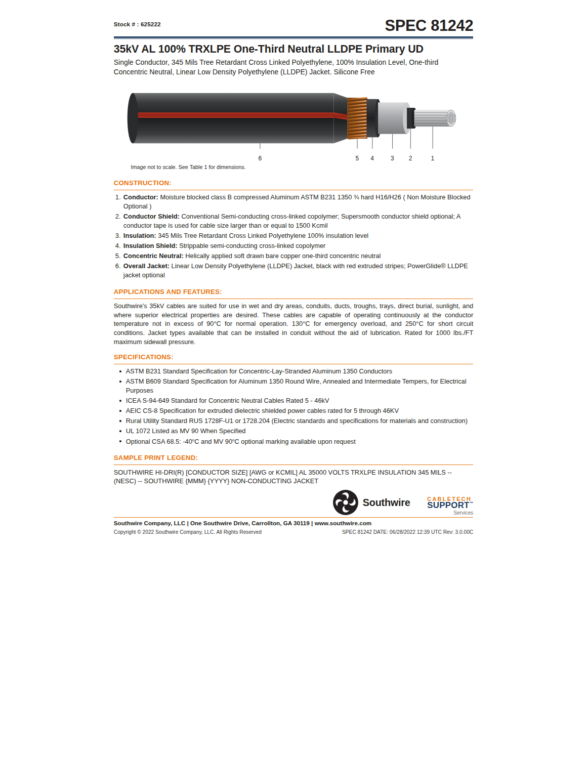Stock # : 625222
SPEC 81242
35kV AL 100% TRXLPE One-Third Neutral LLDPE Primary UD
Single Conductor, 345 Mils Tree Retardant Cross Linked Polyethylene, 100% Insulation Level, One-third Concentric Neutral, Linear Low Density Polyethylene (LLDPE) Jacket. Silicone Free
6 5 4 3 2 1
Image not to scale. See Table 1 for dimensions.
Construction:
Conductor: Moisture blocked class B compressed Aluminum ASTM B231 1350 ¾ hard H16/H26 ( Non Moisture Blocked Optional )
Conductor Shield: Conventional Semi-conducting cross-linked copolymer; Supersmooth conductor shield optional; A conductor tape is used for cable size larger than or equal to 1500 Kcmil
Insulation: 345 Mils Tree Retardant Cross Linked Polyethylene 100% insulation level
Insulation Shield: Strippable semi-conducting cross-linked copolymer
Concentric Neutral: Helically applied soft drawn bare copper one-third concentric neutral
Overall Jacket: Linear Low Density Polyethylene (LLDPE) Jacket, black with red extruded stripes; PowerGlide® LLDPE jacket optional
Applications and Features:
Southwire's 35kV cables are suited for use in wet and dry areas, conduits, ducts, troughs, trays, direct burial, sunlight, and where superior electrical properties are desired. These cables are capable of operating continuously at the conductor temperature not in excess of 90°C for normal operation. 130°C for emergency overload, and 250°C for short circuit conditions. Jacket types available that can be installed in conduit without the aid of lubrication. Rated for 1000 lbs./FT maximum sidewall pressure.
Specifications:
ASTM B231 Standard Specification for Concentric-Lay-Stranded Aluminum 1350 Conductors
ASTM B609 Standard Specification for Aluminum 1350 Round Wire, Annealed and Intermediate Tempers, for Electrical Purposes
ICEA S-94-649 Standard for Concentric Neutral Cables Rated 5 - 46kV
AEIC CS-8 Specification for extruded dielectric shielded power cables rated for 5 through 46KV
Rural Utility Standard RUS 1728F-U1 or 1728.204 (Electric standards and specifications for materials and construction)
UL 1072 Listed as MV 90 When Specified
Optional CSA 68.5: -40oC and MV 90oC optional marking available upon request
Sample Print Legend:
SOUTHWIRE HI-DRI(R) [CONDUCTOR SIZE] [AWG or KCMIL] AL 35000 VOLTS TRXLPE INSULATION 345 MILS -- (NESC) -- SOUTHWIRE {MMM} {YYYY} NON-CONDUCTING JACKET
Southwire
CABLETECH SUPPORT™ Services
Southwire Company, LLC | One Southwire Drive, Carrollton, GA 30119 | www.southwire.com
Copyright © 2022 Southwire Company, LLC. All Rights Reserved SPEC 81242 DATE: 06/28/2022 12:39 UTC Rev: 3.0.00C